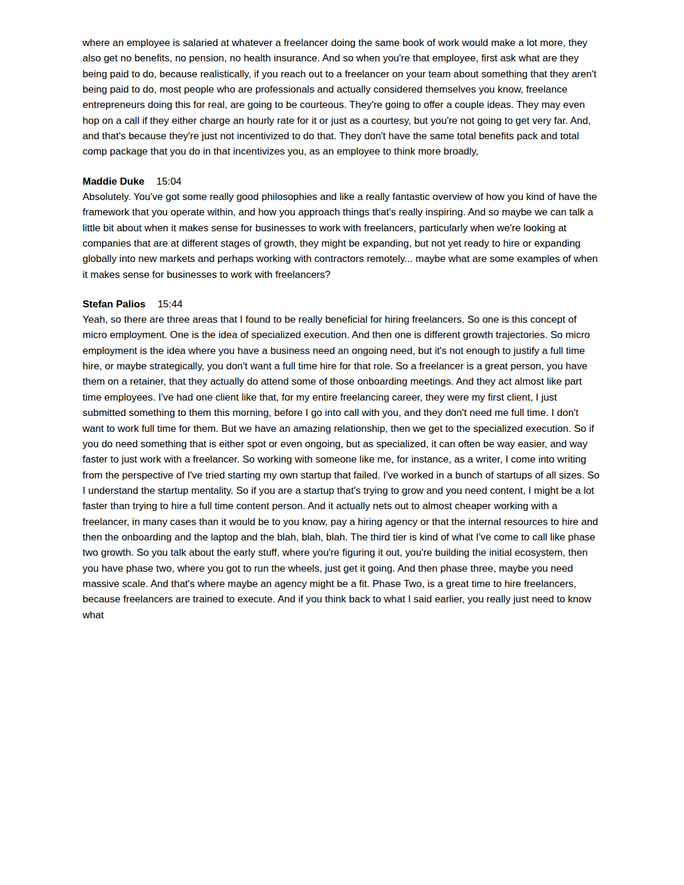where an employee is salaried at whatever a freelancer doing the same book of work would make a lot more, they also get no benefits, no pension, no health insurance. And so when you're that employee, first ask what are they being paid to do, because realistically, if you reach out to a freelancer on your team about something that they aren't being paid to do, most people who are professionals and actually considered themselves you know, freelance entrepreneurs doing this for real, are going to be courteous. They're going to offer a couple ideas. They may even hop on a call if they either charge an hourly rate for it or just as a courtesy, but you're not going to get very far. And, and that's because they're just not incentivized to do that. They don't have the same total benefits pack and total comp package that you do in that incentivizes you, as an employee to think more broadly,
Maddie Duke 15:04
Absolutely. You've got some really good philosophies and like a really fantastic overview of how you kind of have the framework that you operate within, and how you approach things that's really inspiring. And so maybe we can talk a little bit about when it makes sense for businesses to work with freelancers, particularly when we're looking at companies that are at different stages of growth, they might be expanding, but not yet ready to hire or expanding globally into new markets and perhaps working with contractors remotely... maybe what are some examples of when it makes sense for businesses to work with freelancers?
Stefan Palios 15:44
Yeah, so there are three areas that I found to be really beneficial for hiring freelancers. So one is this concept of micro employment. One is the idea of specialized execution. And then one is different growth trajectories. So micro employment is the idea where you have a business need an ongoing need, but it's not enough to justify a full time hire, or maybe strategically, you don't want a full time hire for that role. So a freelancer is a great person, you have them on a retainer, that they actually do attend some of those onboarding meetings. And they act almost like part time employees. I've had one client like that, for my entire freelancing career, they were my first client, I just submitted something to them this morning, before I go into call with you, and they don't need me full time. I don't want to work full time for them. But we have an amazing relationship, then we get to the specialized execution. So if you do need something that is either spot or even ongoing, but as specialized, it can often be way easier, and way faster to just work with a freelancer. So working with someone like me, for instance, as a writer, I come into writing from the perspective of I've tried starting my own startup that failed. I've worked in a bunch of startups of all sizes. So I understand the startup mentality. So if you are a startup that's trying to grow and you need content, I might be a lot faster than trying to hire a full time content person. And it actually nets out to almost cheaper working with a freelancer, in many cases than it would be to you know, pay a hiring agency or that the internal resources to hire and then the onboarding and the laptop and the blah, blah, blah. The third tier is kind of what I've come to call like phase two growth. So you talk about the early stuff, where you're figuring it out, you're building the initial ecosystem, then you have phase two, where you got to run the wheels, just get it going. And then phase three, maybe you need massive scale. And that's where maybe an agency might be a fit. Phase Two, is a great time to hire freelancers, because freelancers are trained to execute. And if you think back to what I said earlier, you really just need to know what